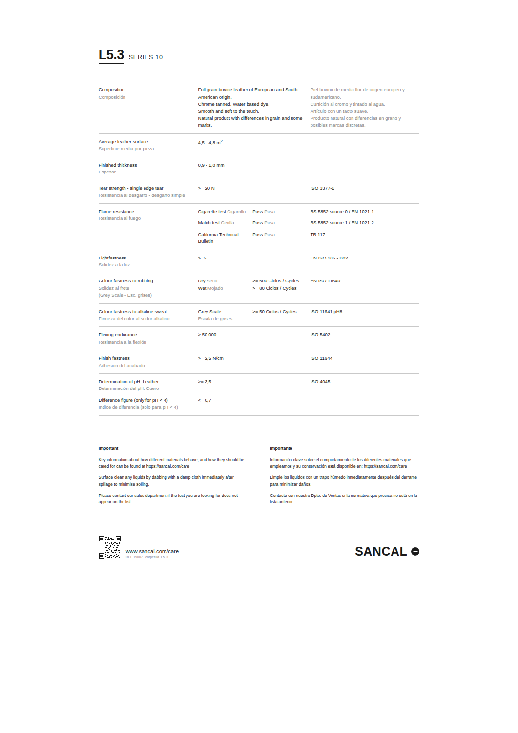L5.3 SERIES 10
| Composition Composición | Full grain bovine leather of European and South American origin. Chrome tanned. Water based dye. Smooth and soft to the touch. Natural product with differences in grain and some marks. | Piel bovino de media flor de origen europeo y sudamericano. Curtición al cromo y tintado al agua. Artículo con un tacto suave. Producto natural con diferencias en grano y posibles marcas discretas. |
| Average leather surface Superficie media por pieza | 4,5 - 4,8 m 2 | |
| Finished thickness Espesor | 0,9 - 1,0 mm | |
| Tear strength - single edge tear Resistencia al desgarro - desgarro simple | >= 20 N | ISO 3377-1 |
| Flame resistance Resistencia al fuego | Cigarette test Cigarrillo | Pass Pasa | BS 5852 source 0 / EN 1021-1 |
| Match test Cerilla | Pass Pasa | BS 5852 source 1 / EN 1021-2 |
| California Technical Bulletin | Pass Pasa | TB 117 |
| Lightfastness Solidez a la luz | >=5 | EN ISO 105 - B02 |
| Colour fastness to rubbing Solidez al frote (Grey Scale - Esc. grises) | Dry Seco Wet Mojado | >= 500 Ciclos / Cycles >= 80 Ciclos / Cycles | EN ISO 11640 |
| Colour fastness to alkaline sweat Firmeza del color al sudor alkalino | Grey Scale Escala de grises | >= 50 Ciclos / Cycles | ISO 11641 pH8 |
| Flexing endurance Resistencia a la flexión | > 50.000 | ISO 5402 |
| Finish fastness Adhesion del acabado | >= 2,5 N/cm | ISO 11644 |
| Determination of pH: Leather Determinación del pH: Cuero | >= 3,5 | ISO 4045 |
| Difference figure (only for pH < 4) Índice de diferencia (solo para pH < 4) | <= 0,7 | |
Important
Key information about how different materials behave, and how they should be cared for can be found at https://sancal.com/care
Surface clean any liquids by dabbing with a damp cloth immediately after spillage to minimise soiling.
Please contact our sales department if the test you are looking for does not appear on the list.
Importante
Información clave sobre el comportamiento de los diferentes materiales que empleamos y su conservación está disponible en: https://sancal.com/care
Limpie los líquidos con un trapo húmedo inmediatamente después del derrame para minimizar daños.
Contacte con nuestro Dpto. de Ventas si la normativa que precisa no está en la lista anterior.
www.sancal.com/care
REF 19007_ carpetilla_L5_3
SANCAL